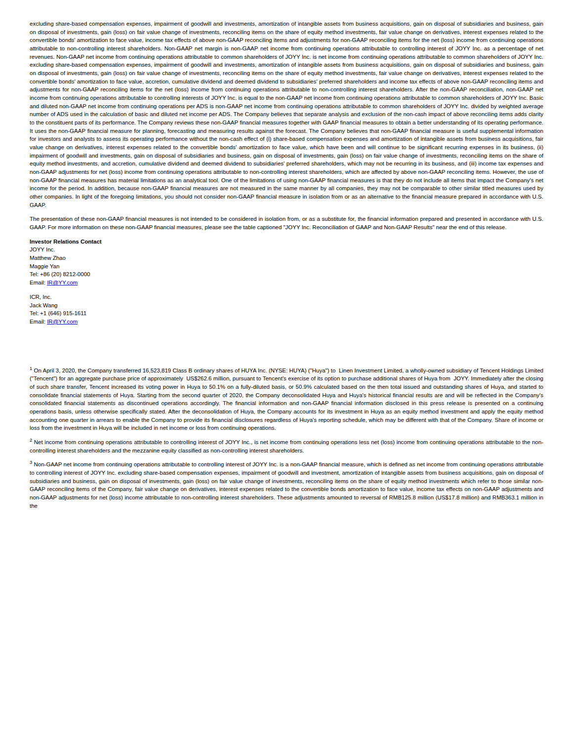excluding share-based compensation expenses, impairment of goodwill and investments, amortization of intangible assets from business acquisitions, gain on disposal of subsidiaries and business, gain on disposal of investments, gain (loss) on fair value change of investments, reconciling items on the share of equity method investments, fair value change on derivatives, interest expenses related to the convertible bonds' amortization to face value, income tax effects of above non-GAAP reconciling items and adjustments for non-GAAP reconciling items for the net (loss) income from continuing operations attributable to non-controlling interest shareholders. Non-GAAP net margin is non-GAAP net income from continuing operations attributable to controlling interest of JOYY Inc. as a percentage of net revenues. Non-GAAP net income from continuing operations attributable to common shareholders of JOYY Inc. is net income from continuing operations attributable to common shareholders of JOYY Inc. excluding share-based compensation expenses, impairment of goodwill and investments, amortization of intangible assets from business acquisitions, gain on disposal of subsidiaries and business, gain on disposal of investments, gain (loss) on fair value change of investments, reconciling items on the share of equity method investments, fair value change on derivatives, interest expenses related to the convertible bonds' amortization to face value, accretion, cumulative dividend and deemed dividend to subsidiaries' preferred shareholders and income tax effects of above non-GAAP reconciling items and adjustments for non-GAAP reconciling items for the net (loss) income from continuing operations attributable to non-controlling interest shareholders. After the non-GAAP reconciliation, non-GAAP net income from continuing operations attributable to controlling interests of JOYY Inc. is equal to the non-GAAP net income from continuing operations attributable to common shareholders of JOYY Inc. Basic and diluted non-GAAP net income from continuing operations per ADS is non-GAAP net income from continuing operations attributable to common shareholders of JOYY Inc. divided by weighted average number of ADS used in the calculation of basic and diluted net income per ADS. The Company believes that separate analysis and exclusion of the non-cash impact of above reconciling items adds clarity to the constituent parts of its performance. The Company reviews these non-GAAP financial measures together with GAAP financial measures to obtain a better understanding of its operating performance. It uses the non-GAAP financial measure for planning, forecasting and measuring results against the forecast. The Company believes that non-GAAP financial measure is useful supplemental information for investors and analysts to assess its operating performance without the non-cash effect of (i) share-based compensation expenses and amortization of intangible assets from business acquisitions, fair value change on derivatives, interest expenses related to the convertible bonds' amortization to face value, which have been and will continue to be significant recurring expenses in its business, (ii) impairment of goodwill and investments, gain on disposal of subsidiaries and business, gain on disposal of investments, gain (loss) on fair value change of investments, reconciling items on the share of equity method investments, and accretion, cumulative dividend and deemed dividend to subsidiaries' preferred shareholders, which may not be recurring in its business, and (iii) income tax expenses and non-GAAP adjustments for net (loss) income from continuing operations attributable to non-controlling interest shareholders, which are affected by above non-GAAP reconciling items. However, the use of non-GAAP financial measures has material limitations as an analytical tool. One of the limitations of using non-GAAP financial measures is that they do not include all items that impact the Company's net income for the period. In addition, because non-GAAP financial measures are not measured in the same manner by all companies, they may not be comparable to other similar titled measures used by other companies. In light of the foregoing limitations, you should not consider non-GAAP financial measure in isolation from or as an alternative to the financial measure prepared in accordance with U.S. GAAP.
The presentation of these non-GAAP financial measures is not intended to be considered in isolation from, or as a substitute for, the financial information prepared and presented in accordance with U.S. GAAP. For more information on these non-GAAP financial measures, please see the table captioned "JOYY Inc. Reconciliation of GAAP and Non-GAAP Results" near the end of this release.
Investor Relations Contact
JOYY Inc.
Matthew Zhao
Maggie Yan
Tel: +86 (20) 8212-0000
Email: IR@YY.com
ICR, Inc.
Jack Wang
Tel: +1 (646) 915-1611
Email: IR@YY.com
1 On April 3, 2020, the Company transferred 16,523,819 Class B ordinary shares of HUYA Inc. (NYSE: HUYA) ("Huya") to Linen Investment Limited, a wholly-owned subsidiary of Tencent Holdings Limited ("Tencent") for an aggregate purchase price of approximately US$262.6 million, pursuant to Tencent's exercise of its option to purchase additional shares of Huya from JOYY. Immediately after the closing of such share transfer, Tencent increased its voting power in Huya to 50.1% on a fully-diluted basis, or 50.9% calculated based on the then total issued and outstanding shares of Huya, and started to consolidate financial statements of Huya. Starting from the second quarter of 2020, the Company deconsolidated Huya and Huya's historical financial results are and will be reflected in the Company's consolidated financial statements as discontinued operations accordingly. The financial information and non-GAAP financial information disclosed in this press release is presented on a continuing operations basis, unless otherwise specifically stated. After the deconsolidation of Huya, the Company accounts for its investment in Huya as an equity method investment and apply the equity method accounting one quarter in arrears to enable the Company to provide its financial disclosures regardless of Huya's reporting schedule, which may be different with that of the Company. Share of income or loss from the investment in Huya will be included in net income or loss from continuing operations.
2 Net income from continuing operations attributable to controlling interest of JOYY Inc., is net income from continuing operations less net (loss) income from continuing operations attributable to the non-controlling interest shareholders and the mezzanine equity classified as non-controlling interest shareholders.
3 Non-GAAP net income from continuing operations attributable to controlling interest of JOYY Inc. is a non-GAAP financial measure, which is defined as net income from continuing operations attributable to controlling interest of JOYY Inc. excluding share-based compensation expenses, impairment of goodwill and investment, amortization of intangible assets from business acquisitions, gain on disposal of subsidiaries and business, gain on disposal of investments, gain (loss) on fair value change of investments, reconciling items on the share of equity method investments which refer to those similar non-GAAP reconciling items of the Company, fair value change on derivatives, interest expenses related to the convertible bonds amortization to face value, income tax effects on non-GAAP adjustments and non-GAAP adjustments for net (loss) income attributable to non-controlling interest shareholders. These adjustments amounted to reversal of RMB125.8 million (US$17.8 million) and RMB363.1 million in the